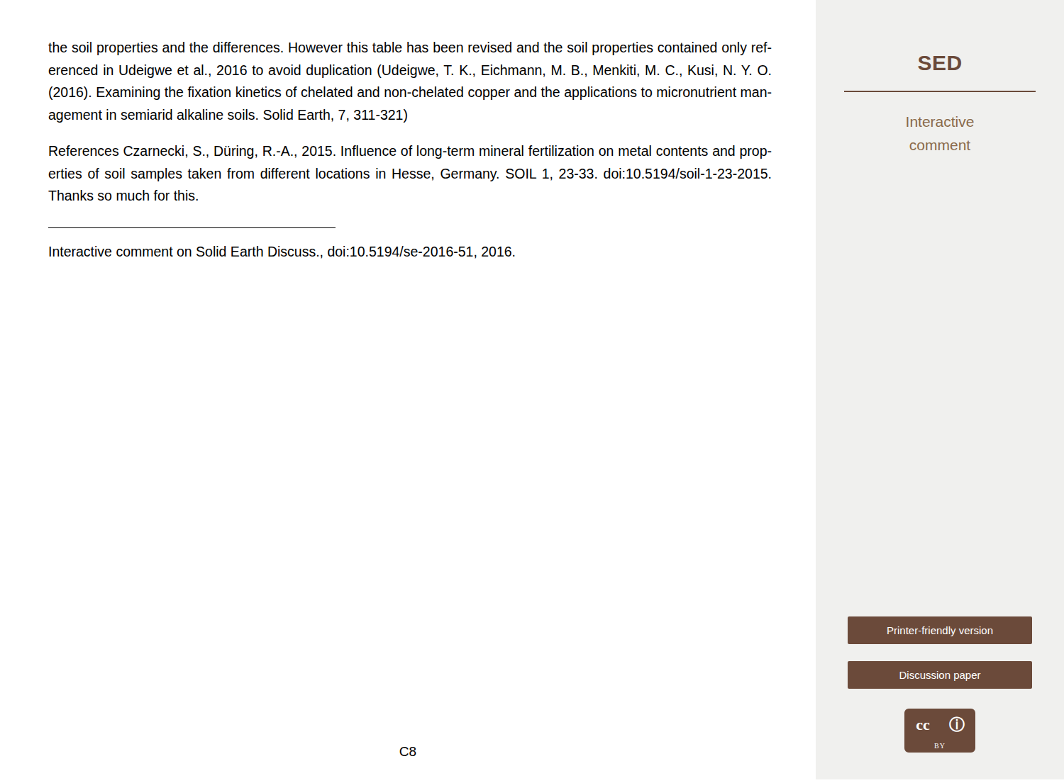the soil properties and the differences. However this table has been revised and the soil properties contained only referenced in Udeigwe et al., 2016 to avoid duplication (Udeigwe, T. K., Eichmann, M. B., Menkiti, M. C., Kusi, N. Y. O. (2016). Examining the fixation kinetics of chelated and non-chelated copper and the applications to micronutrient management in semiarid alkaline soils. Solid Earth, 7, 311-321)
References Czarnecki, S., Düring, R.-A., 2015. Influence of long-term mineral fertilization on metal contents and properties of soil samples taken from different locations in Hesse, Germany. SOIL 1, 23-33. doi:10.5194/soil-1-23-2015. Thanks so much for this.
Interactive comment on Solid Earth Discuss., doi:10.5194/se-2016-51, 2016.
C8
SED
Interactive
comment
Printer-friendly version
Discussion paper
| cc | ⓘ |
| BY |